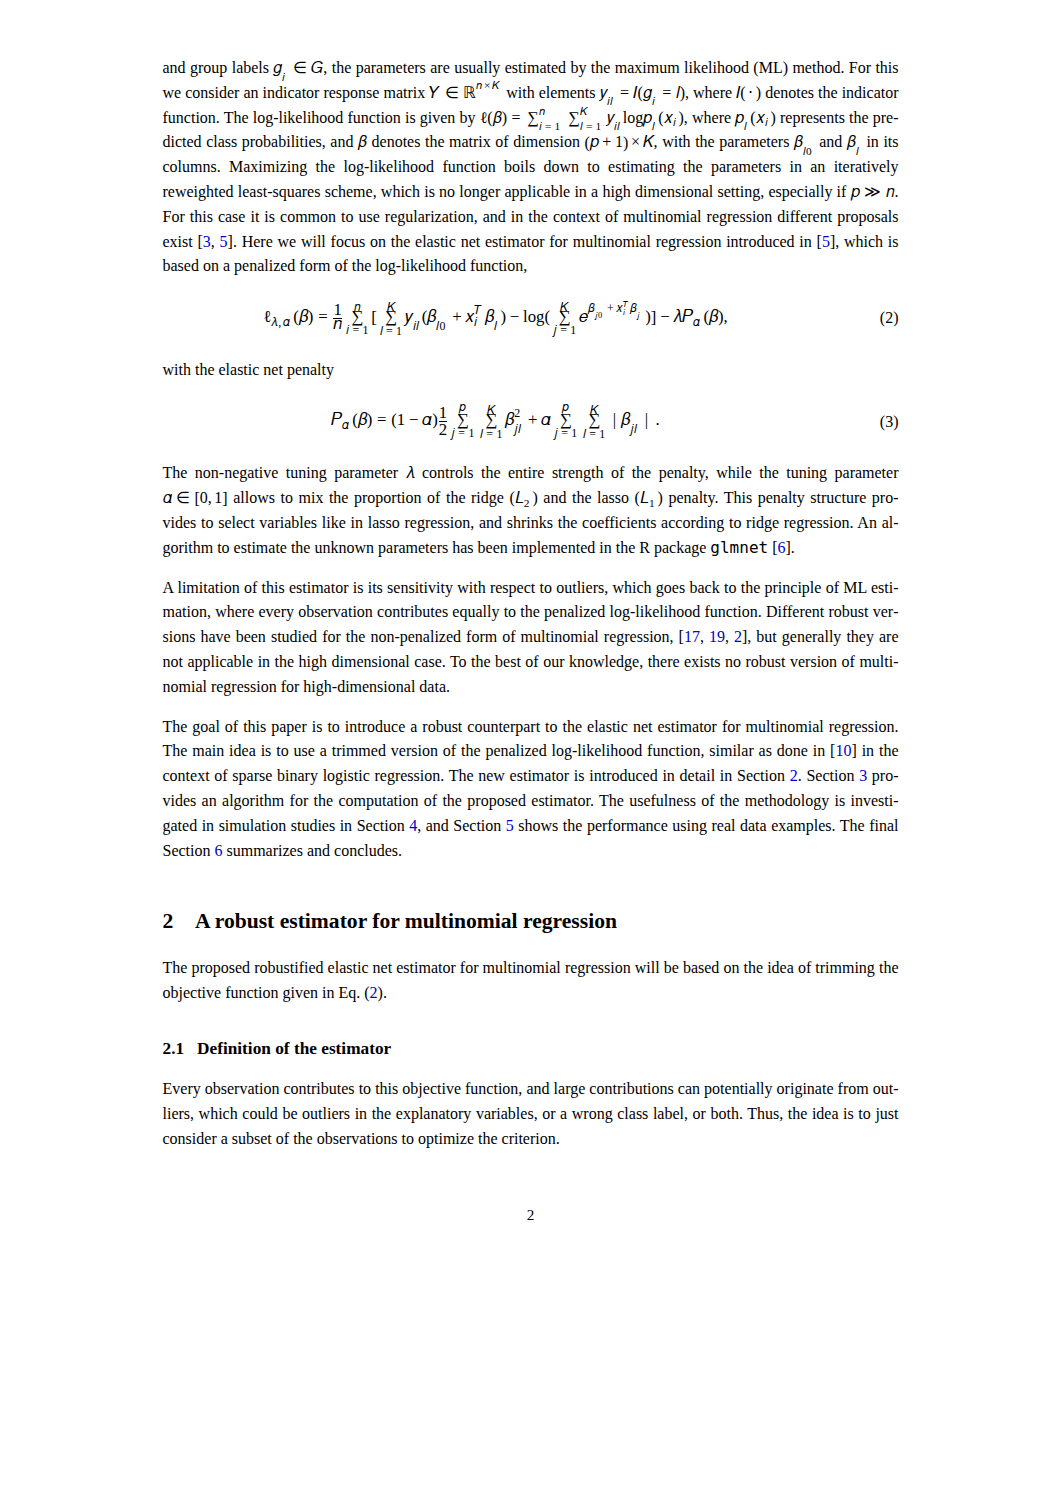and group labels gi∈G, the parameters are usually estimated by the maximum likelihood (ML) method. For this we consider an indicator response matrix Y∈ℝn×K with elements yil=I(gi=l), where I(⋅) denotes the indicator function. The log-likelihood function is given by ℓ(β)=∑i=1n∑l=1Kyillogpl(xi), where pl(xi) represents the predicted class probabilities, and β denotes the matrix of dimension (p+1)×K, with the parameters βl0 and βl in its columns. Maximizing the log-likelihood function boils down to estimating the parameters in an iteratively reweighted least-squares scheme, which is no longer applicable in a high dimensional setting, especially if p≫n. For this case it is common to use regularization, and in the context of multinomial regression different proposals exist [3, 5]. Here we will focus on the elastic net estimator for multinomial regression introduced in [5], which is based on a penalized form of the log-likelihood function,
ℓλ,α (β) = 1n ∑i=1n [ ∑l=1K yil (βl0 + xiT βl) − log ( ∑j=1K eβj0+xiTβj ) ] − λPα(β) ,
(2)
with the elastic net penalty
Pα(β) = (1−α) 12 ∑j=1p ∑l=1K βjl2 + α ∑j=1p ∑l=1K |βjl| .
(3)
The non-negative tuning parameter λ controls the entire strength of the penalty, while the tuning parameter α∈[0,1] allows to mix the proportion of the ridge (L2) and the lasso (L1) penalty. This penalty structure provides to select variables like in lasso regression, and shrinks the coefficients according to ridge regression. An algorithm to estimate the unknown parameters has been implemented in the R package glmnet [6].
A limitation of this estimator is its sensitivity with respect to outliers, which goes back to the principle of ML estimation, where every observation contributes equally to the penalized log-likelihood function. Different robust versions have been studied for the non-penalized form of multinomial regression, [17, 19, 2], but generally they are not applicable in the high dimensional case. To the best of our knowledge, there exists no robust version of multinomial regression for high-dimensional data.
The goal of this paper is to introduce a robust counterpart to the elastic net estimator for multinomial regression. The main idea is to use a trimmed version of the penalized log-likelihood function, similar as done in [10] in the context of sparse binary logistic regression. The new estimator is introduced in detail in Section 2. Section 3 provides an algorithm for the computation of the proposed estimator. The usefulness of the methodology is investigated in simulation studies in Section 4, and Section 5 shows the performance using real data examples. The final Section 6 summarizes and concludes.
2 A robust estimator for multinomial regression
The proposed robustified elastic net estimator for multinomial regression will be based on the idea of trimming the objective function given in Eq. (2).
2.1 Definition of the estimator
Every observation contributes to this objective function, and large contributions can potentially originate from outliers, which could be outliers in the explanatory variables, or a wrong class label, or both. Thus, the idea is to just consider a subset of the observations to optimize the criterion.
2